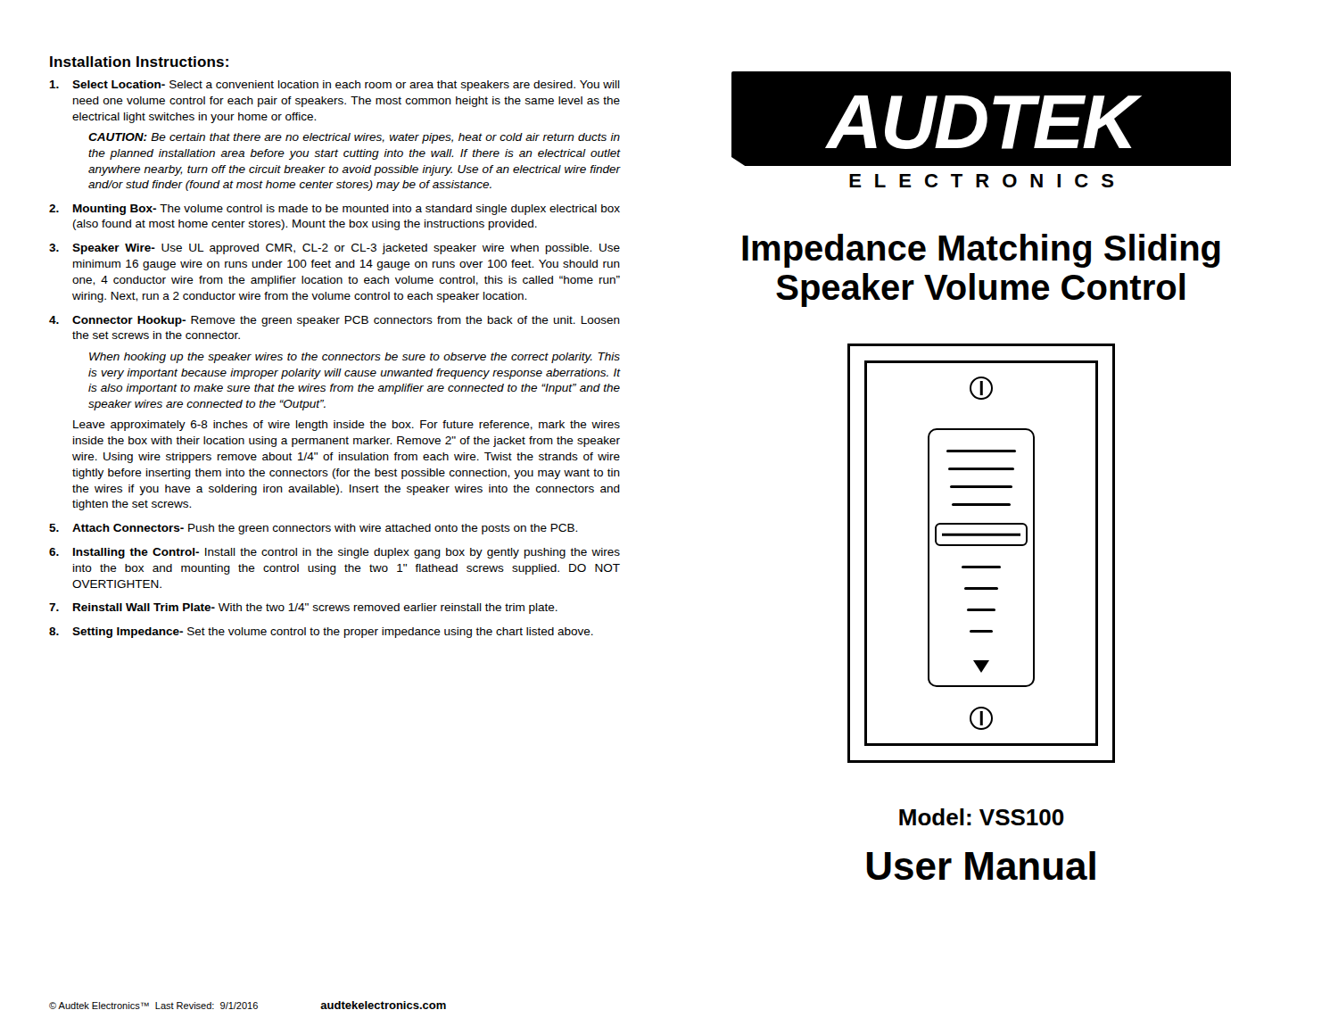Installation Instructions:
Select Location- Select a convenient location in each room or area that speakers are desired. You will need one volume control for each pair of speakers. The most common height is the same level as the electrical light switches in your home or office.
CAUTION: Be certain that there are no electrical wires, water pipes, heat or cold air return ducts in the planned installation area before you start cutting into the wall. If there is an electrical outlet anywhere nearby, turn off the circuit breaker to avoid possible injury. Use of an electrical wire finder and/or stud finder (found at most home center stores) may be of assistance.
Mounting Box- The volume control is made to be mounted into a standard single duplex electrical box (also found at most home center stores). Mount the box using the instructions provided.
Speaker Wire- Use UL approved CMR, CL-2 or CL-3 jacketed speaker wire when possible. Use minimum 16 gauge wire on runs under 100 feet and 14 gauge on runs over 100 feet. You should run one, 4 conductor wire from the amplifier location to each volume control, this is called “home run” wiring. Next, run a 2 conductor wire from the volume control to each speaker location.
Connector Hookup- Remove the green speaker PCB connectors from the back of the unit. Loosen the set screws in the connector.
When hooking up the speaker wires to the connectors be sure to observe the correct polarity. This is very important because improper polarity will cause unwanted frequency response aberrations. It is also important to make sure that the wires from the amplifier are connected to the “Input” and the speaker wires are connected to the “Output”.
Leave approximately 6-8 inches of wire length inside the box. For future reference, mark the wires inside the box with their location using a permanent marker. Remove 2" of the jacket from the speaker wire. Using wire strippers remove about 1/4" of insulation from each wire. Twist the strands of wire tightly before inserting them into the connectors (for the best possible connection, you may want to tin the wires if you have a soldering iron available). Insert the speaker wires into the connectors and tighten the set screws.
Attach Connectors- Push the green connectors with wire attached onto the posts on the PCB.
Installing the Control- Install the control in the single duplex gang box by gently pushing the wires into the box and mounting the control using the two 1" flathead screws supplied. DO NOT OVERTIGHTEN.
Reinstall Wall Trim Plate- With the two 1/4" screws removed earlier reinstall the trim plate.
Setting Impedance- Set the volume control to the proper impedance using the chart listed above.
AUDTEK
ELECTRONICS
Impedance Matching Sliding
Speaker Volume Control
Model: VSS100
User Manual
© Audtek Electronics™ Last Revised: 9/1/2016
audtekelectronics.com